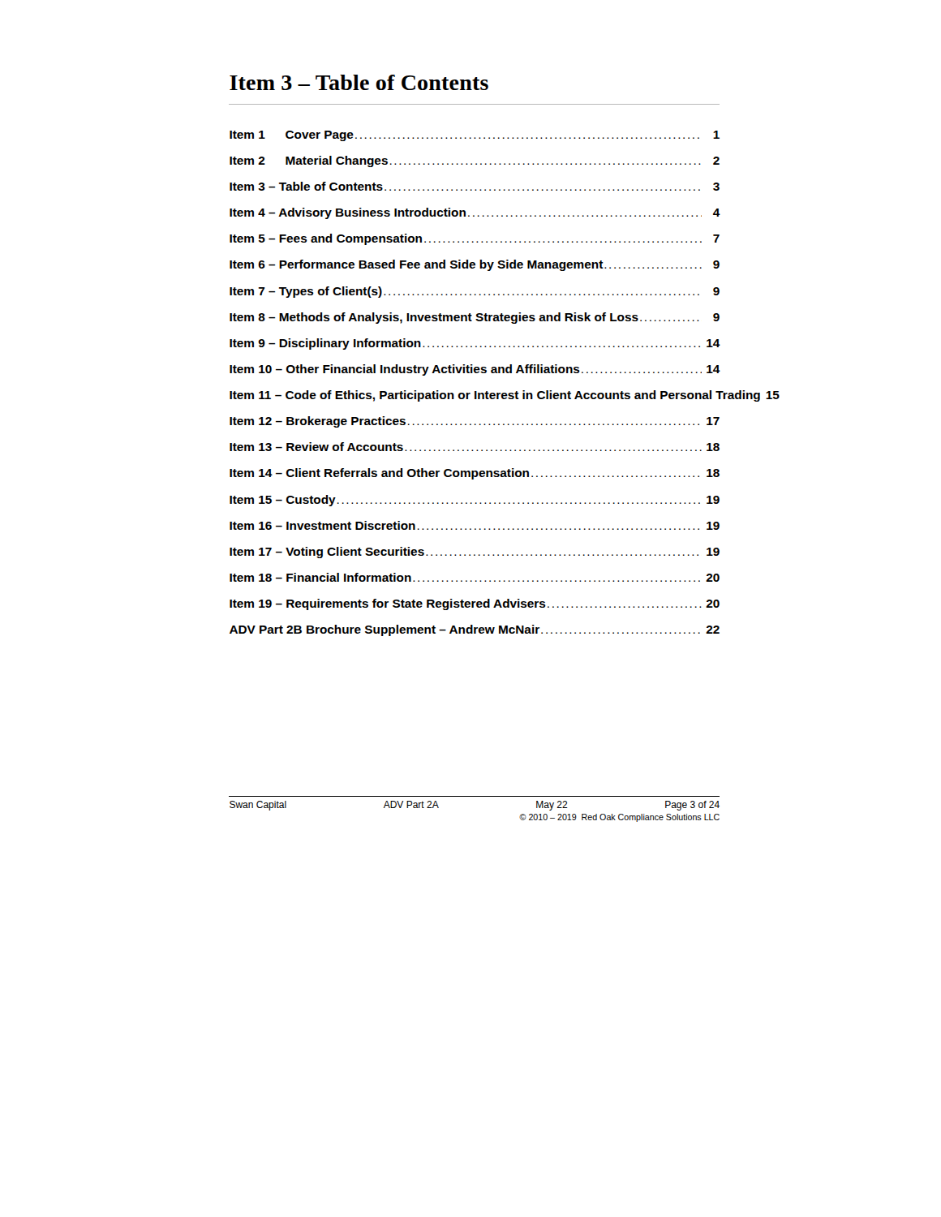Item 3 – Table of Contents
Item 1 Cover Page ................................................................................................................. 1
Item 2 Material Changes ....................................................................................................... 2
Item 3 – Table of Contents ............................................................................................. 3
Item 4 – Advisory Business Introduction ........................................................................... 4
Item 5 – Fees and Compensation ..................................................................................... 7
Item 6 – Performance Based Fee and Side by Side Management ....................................................... 9
Item 7 – Types of Client(s) .............................................................................................. 9
Item 8 – Methods of Analysis, Investment Strategies and Risk of Loss ............................................... 9
Item 9 – Disciplinary Information ................................................................................... 14
Item 10 – Other Financial Industry Activities and Affiliations ............................................................ 14
Item 11 – Code of Ethics, Participation or Interest in Client Accounts and Personal Trading ............... 15
Item 12 – Brokerage Practices ....................................................................................... 17
Item 13 – Review of Accounts ....................................................................................... 18
Item 14 – Client Referrals and Other Compensation ........................................................................ 18
Item 15 – Custody ..................................................................................................... 19
Item 16 – Investment Discretion .................................................................................... 19
Item 17 – Voting Client Securities ................................................................................... 19
Item 18 – Financial Information ..................................................................................... 20
Item 19 – Requirements for State Registered Advisers ...................................................................... 20
ADV Part 2B Brochure Supplement – Andrew McNair ....................................................................... 22
Swan Capital ADV Part 2A May 22 Page 3 of 24
© 2010 – 2019 Red Oak Compliance Solutions LLC